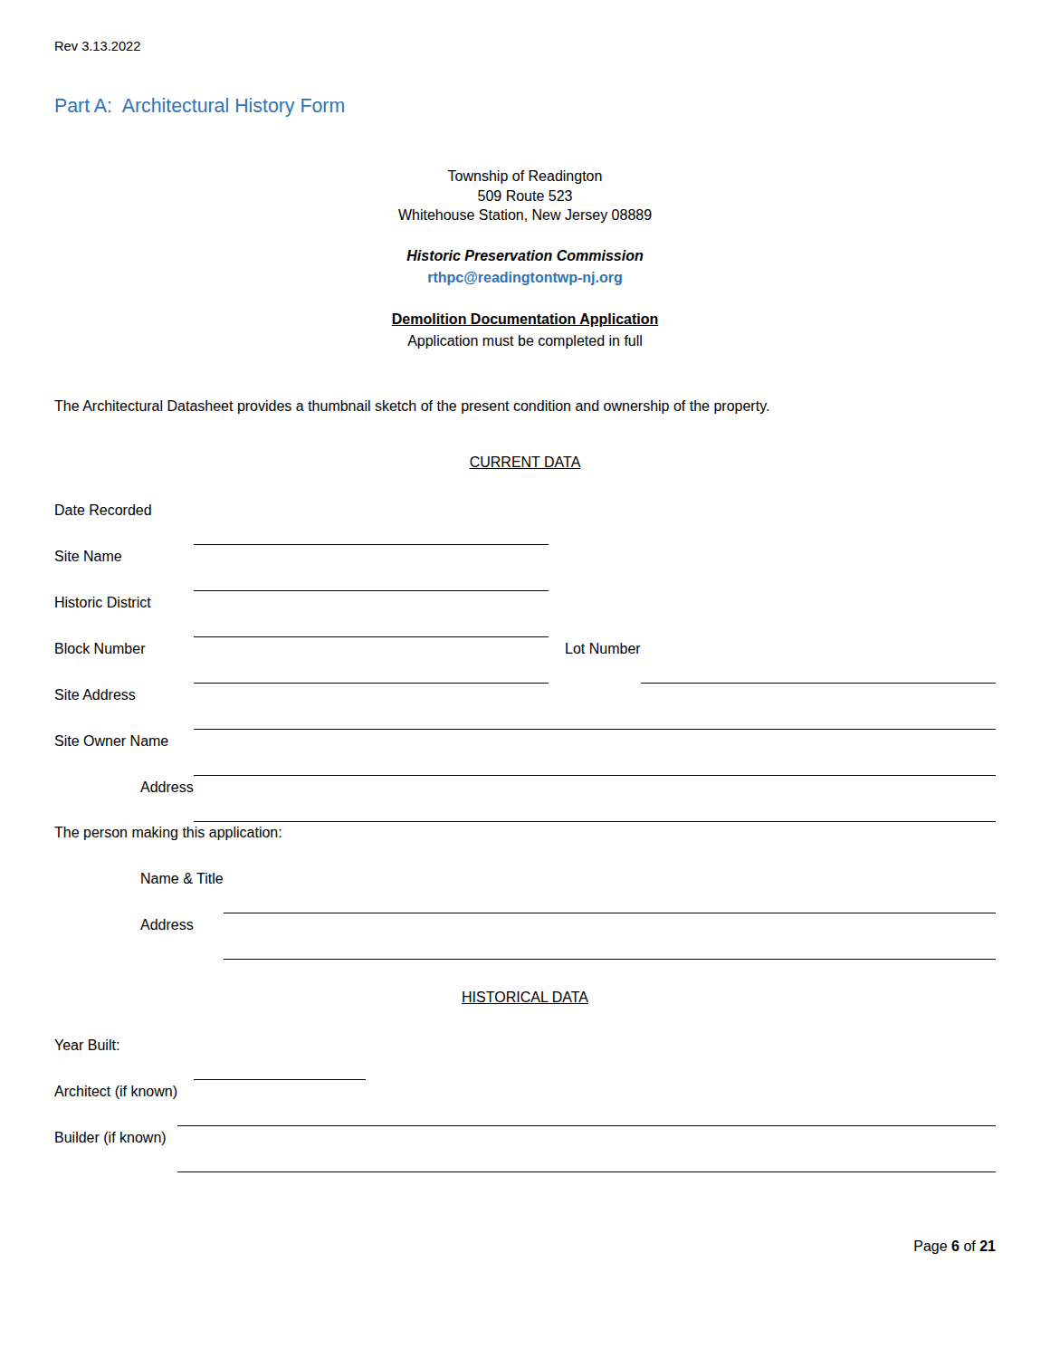Rev 3.13.2022
Part A: Architectural History Form
Township of Readington
509 Route 523
Whitehouse Station, New Jersey 08889
Historic Preservation Commission
rthpc@readingtontwp-nj.org
Demolition Documentation Application
Application must be completed in full
The Architectural Datasheet provides a thumbnail sketch of the present condition and ownership of the property.
CURRENT DATA
| Date Recorded | |
| Site Name | |
| Historic District | |
| Block Number | | | Lot Number | |
| Site Address | |
| Site Owner Name | |
| Address | |
The person making this application:
| Name & Title | |
| Address | |
HISTORICAL DATA
| Year Built: | | | |
| Architect (if known) | |
| Builder (if known) | |
Page 6 of 21